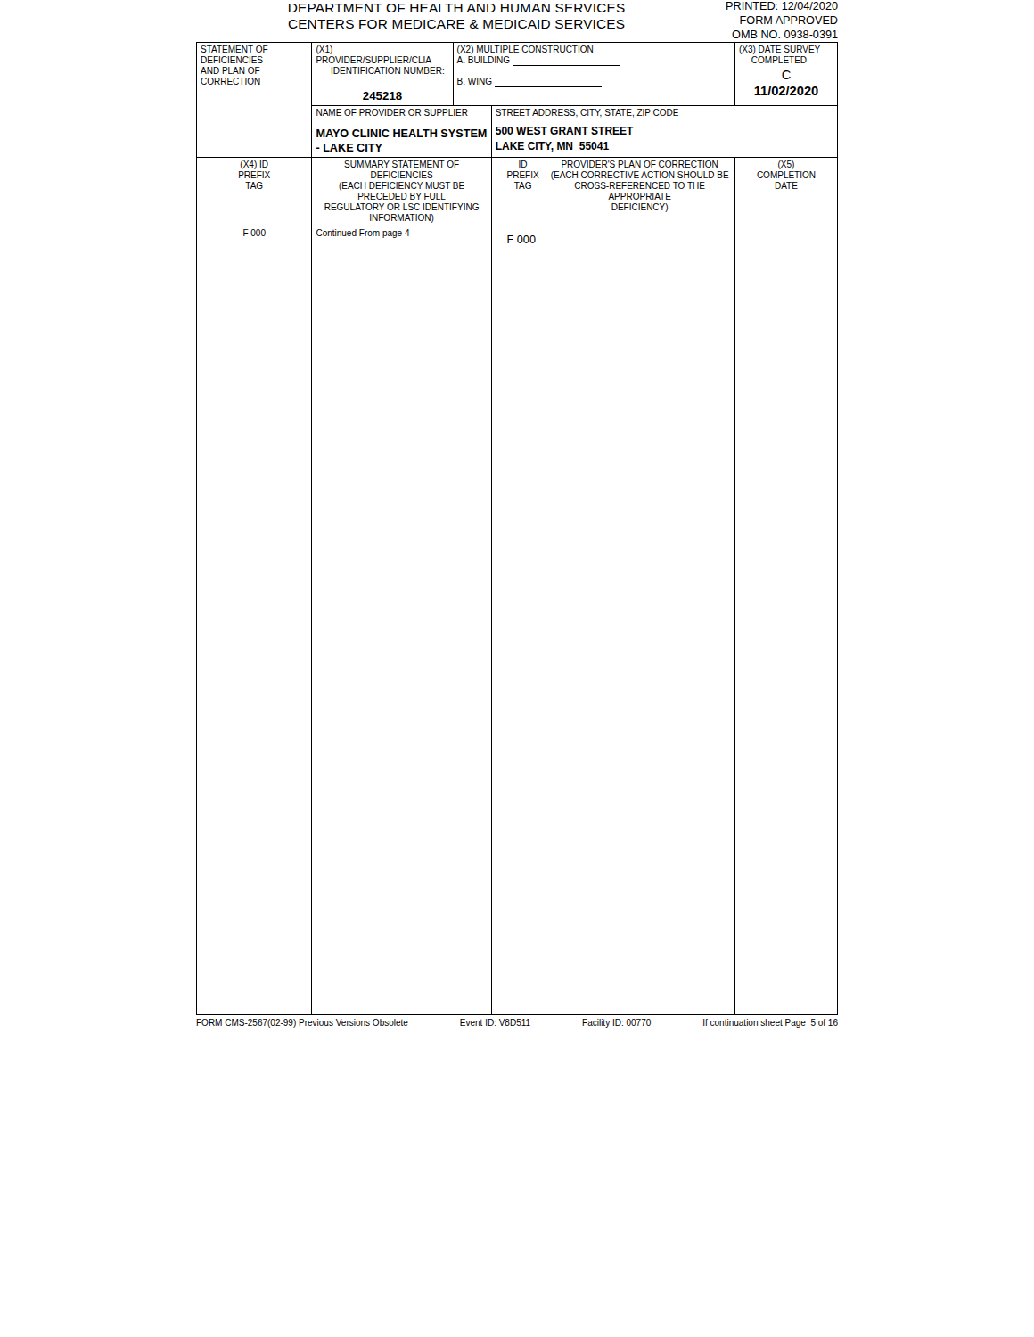DEPARTMENT OF HEALTH AND HUMAN SERVICES
CENTERS FOR MEDICARE & MEDICAID SERVICES
PRINTED: 12/04/2020
FORM APPROVED
OMB NO. 0938-0391
| STATEMENT OF DEFICIENCIES AND PLAN OF CORRECTION | (X1) PROVIDER/SUPPLIER/CLIA IDENTIFICATION NUMBER: 245218 | (X2) MULTIPLE CONSTRUCTION A. BUILDING B. WING | (X3) DATE SURVEY COMPLETED C 11/02/2020 |
| NAME OF PROVIDER OR SUPPLIER MAYO CLINIC HEALTH SYSTEM - LAKE CITY | STREET ADDRESS, CITY, STATE, ZIP CODE 500 WEST GRANT STREET LAKE CITY, MN 55041 |
| (X4) ID PREFIX TAG | SUMMARY STATEMENT OF DEFICIENCIES (EACH DEFICIENCY MUST BE PRECEDED BY FULL REGULATORY OR LSC IDENTIFYING INFORMATION) | ID PREFIX TAG PROVIDER'S PLAN OF CORRECTION (EACH CORRECTIVE ACTION SHOULD BE CROSS-REFERENCED TO THE APPROPRIATE DEFICIENCY) | (X5) COMPLETION DATE |
| F 000 | Continued From page 4 | F 000 | |
FORM CMS-2567(02-99) Previous Versions Obsolete
Event ID: V8D511
Facility ID: 00770
If continuation sheet Page 5 of 16